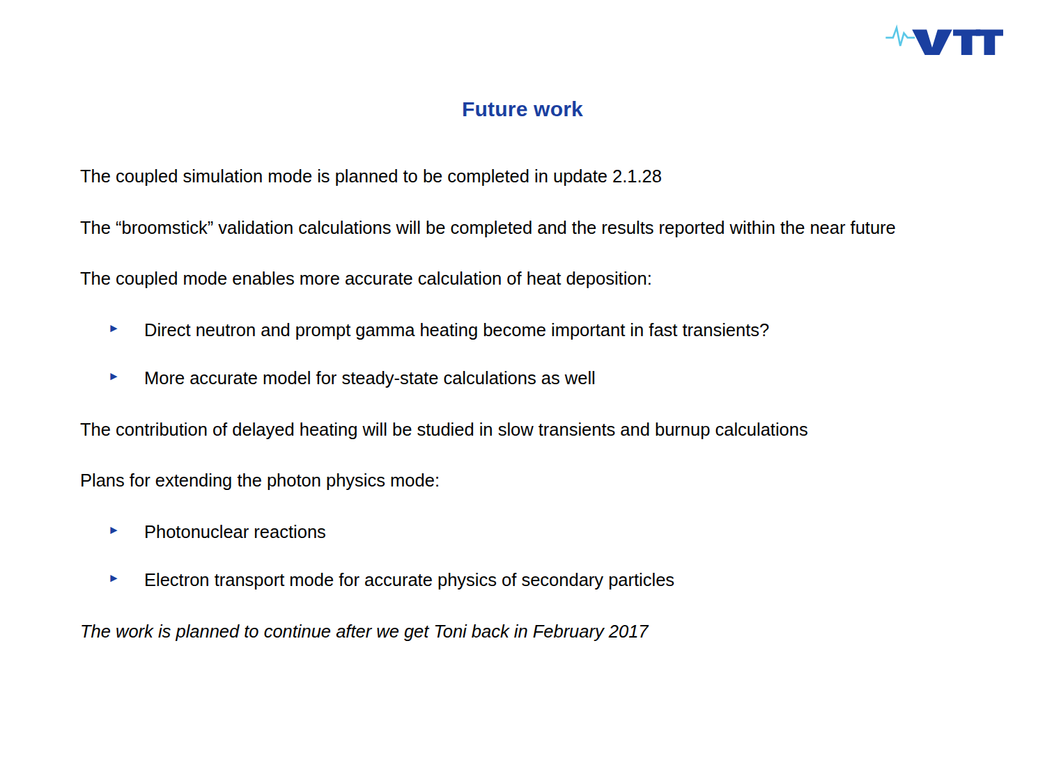Future work
The coupled simulation mode is planned to be completed in update 2.1.28
The “broomstick” validation calculations will be completed and the results reported within the near future
The coupled mode enables more accurate calculation of heat deposition:
Direct neutron and prompt gamma heating become important in fast transients?
More accurate model for steady-state calculations as well
The contribution of delayed heating will be studied in slow transients and burnup cal­culations
Plans for extending the photon physics mode:
Photonuclear reactions
Electron transport mode for accurate physics of secondary particles
The work is planned to continue after we get Toni back in February 2017